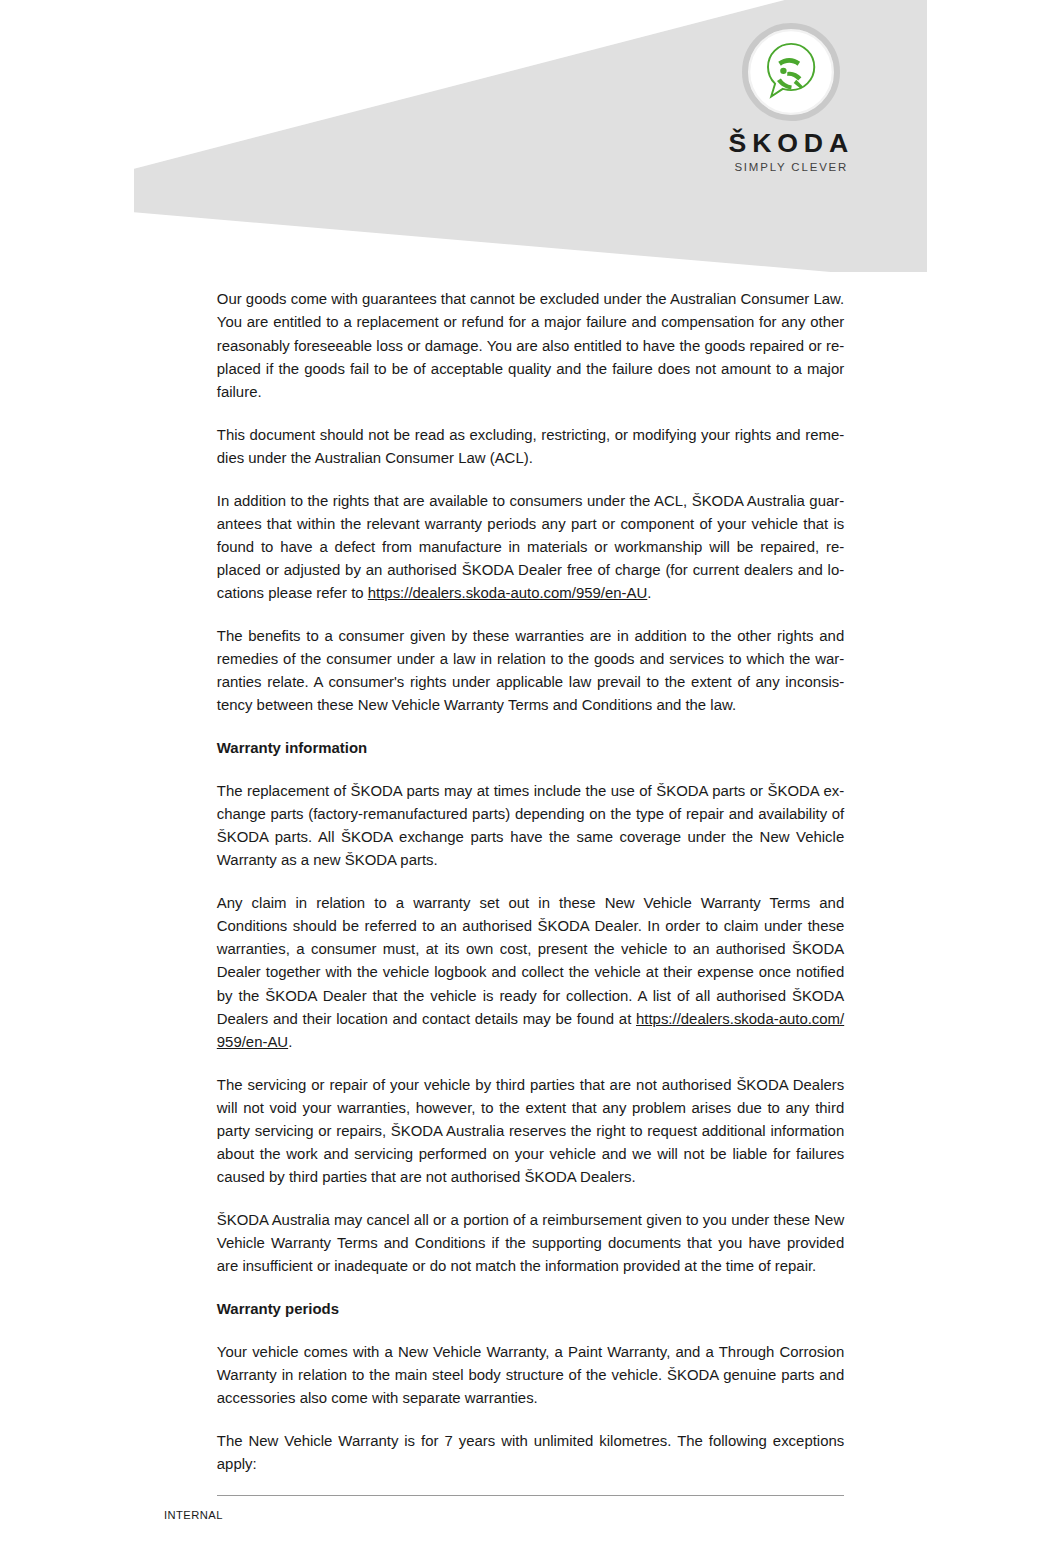ŠKODA
SIMPLY CLEVER
Our goods come with guarantees that cannot be excluded under the Australian Consumer Law. You are entitled to a replacement or refund for a major failure and compensation for any other reasonably foreseeable loss or damage. You are also entitled to have the goods repaired or replaced if the goods fail to be of acceptable quality and the failure does not amount to a major failure.
This document should not be read as excluding, restricting, or modifying your rights and remedies under the Australian Consumer Law (ACL).
In addition to the rights that are available to consumers under the ACL, ŠKODA Australia guarantees that within the relevant warranty periods any part or component of your vehicle that is found to have a defect from manufacture in materials or workmanship will be repaired, replaced or adjusted by an authorised ŠKODA Dealer free of charge (for current dealers and locations please refer to https://dealers.skoda-auto.com/959/en-AU.
The benefits to a consumer given by these warranties are in addition to the other rights and remedies of the consumer under a law in relation to the goods and services to which the warranties relate. A consumer's rights under applicable law prevail to the extent of any inconsistency between these New Vehicle Warranty Terms and Conditions and the law.
Warranty information
The replacement of ŠKODA parts may at times include the use of ŠKODA parts or ŠKODA exchange parts (factory-remanufactured parts) depending on the type of repair and availability of ŠKODA parts. All ŠKODA exchange parts have the same coverage under the New Vehicle Warranty as a new ŠKODA parts.
Any claim in relation to a warranty set out in these New Vehicle Warranty Terms and Conditions should be referred to an authorised ŠKODA Dealer. In order to claim under these warranties, a consumer must, at its own cost, present the vehicle to an authorised ŠKODA Dealer together with the vehicle logbook and collect the vehicle at their expense once notified by the ŠKODA Dealer that the vehicle is ready for collection. A list of all authorised ŠKODA Dealers and their location and contact details may be found at https://dealers.skoda-auto.com/959/en-AU.
The servicing or repair of your vehicle by third parties that are not authorised ŠKODA Dealers will not void your warranties, however, to the extent that any problem arises due to any third party servicing or repairs, ŠKODA Australia reserves the right to request additional information about the work and servicing performed on your vehicle and we will not be liable for failures caused by third parties that are not authorised ŠKODA Dealers.
ŠKODA Australia may cancel all or a portion of a reimbursement given to you under these New Vehicle Warranty Terms and Conditions if the supporting documents that you have provided are insufficient or inadequate or do not match the information provided at the time of repair.
Warranty periods
Your vehicle comes with a New Vehicle Warranty, a Paint Warranty, and a Through Corrosion Warranty in relation to the main steel body structure of the vehicle. ŠKODA genuine parts and accessories also come with separate warranties.
The New Vehicle Warranty is for 7 years with unlimited kilometres. The following exceptions apply:
INTERNAL